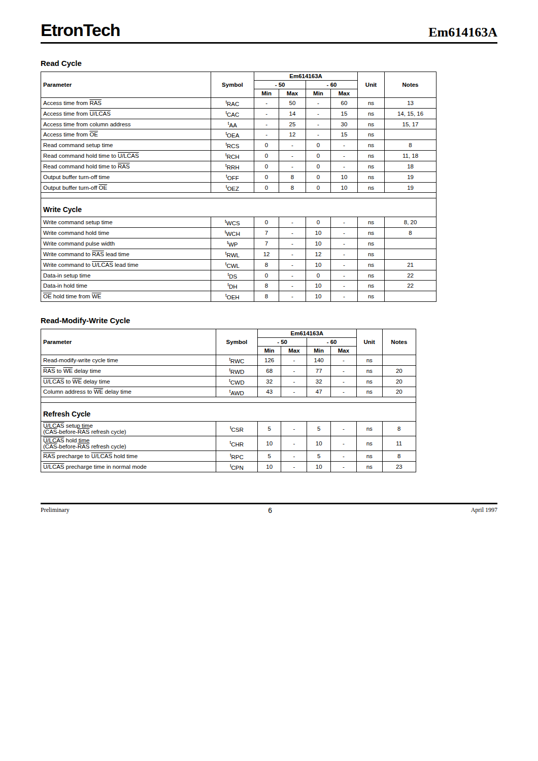EtronTech
Em614163A
Read Cycle
| Parameter | Symbol | Em614163A | Unit | Notes |
| --- | --- | --- | --- | --- |
| - 50 | - 60 |
| Min | Max | Min | Max |
| Access time from RAS | t RAC | - | 50 | - | 60 | ns | 13 |
| Access time from U/LCAS | t CAC | - | 14 | - | 15 | ns | 14, 15, 16 |
| Access time from column address | t AA | - | 25 | - | 30 | ns | 15, 17 |
| Access time from OE | t OEA | - | 12 | - | 15 | ns | |
| Read command setup time | t RCS | 0 | - | 0 | - | ns | 8 |
| Read command hold time to U/LCAS | t RCH | 0 | - | 0 | - | ns | 11, 18 |
| Read command hold time to RAS | t RRH | 0 | - | 0 | - | ns | 18 |
| Output buffer turn-off time | t OFF | 0 | 8 | 0 | 10 | ns | 19 |
| Output buffer turn-off OE | t OEZ | 0 | 8 | 0 | 10 | ns | 19 |
| Write Cycle |
| Write command setup time | t WCS | 0 | - | 0 | - | ns | 8, 20 |
| Write command hold time | t WCH | 7 | - | 10 | - | ns | 8 |
| Write command pulse width | t WP | 7 | - | 10 | - | ns | |
| Write command to RAS lead time | t RWL | 12 | - | 12 | - | ns | |
| Write command to U/LCAS lead time | t CWL | 8 | - | 10 | - | ns | 21 |
| Data-in setup time | t DS | 0 | - | 0 | - | ns | 22 |
| Data-in hold time | t DH | 8 | - | 10 | - | ns | 22 |
| OE hold time from WE | t OEH | 8 | - | 10 | - | ns | |
Read-Modify-Write Cycle
| Parameter | Symbol | Em614163A | Unit | Notes |
| --- | --- | --- | --- | --- |
| - 50 | - 60 |
| Min | Max | Min | Max |
| Read-modify-write cycle time | t RWC | 126 | - | 140 | - | ns | |
| RAS to WE delay time | t RWD | 68 | - | 77 | - | ns | 20 |
| U/LCAS to WE delay time | t CWD | 32 | - | 32 | - | ns | 20 |
| Column address to WE delay time | t AWD | 43 | - | 47 | - | ns | 20 |
| Refresh Cycle |
| U/LCAS setup time ( CAS -before- RAS refresh cycle) | t CSR | 5 | - | 5 | - | ns | 8 |
| U/LCAS hold time ( CAS -before- RAS refresh cycle) | t CHR | 10 | - | 10 | - | ns | 11 |
| RAS precharge to U/LCAS hold time | t RPC | 5 | - | 5 | - | ns | 8 |
| U/LCAS precharge time in normal mode | t CPN | 10 | - | 10 | - | ns | 23 |
Preliminary
6
April 1997